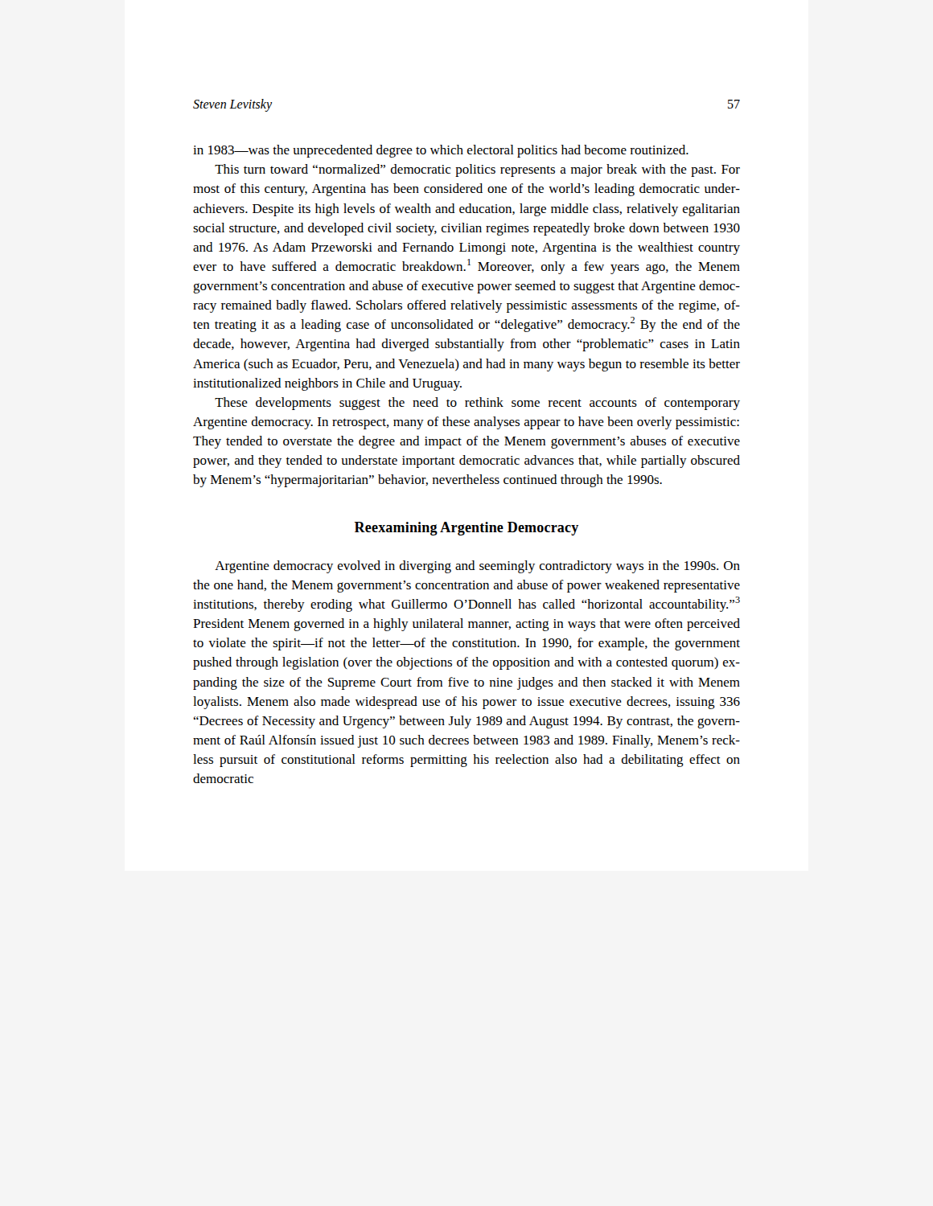Steven Levitsky 57
in 1983—was the unprecedented degree to which electoral politics had become routinized.
This turn toward “normalized” democratic politics represents a major break with the past. For most of this century, Argentina has been considered one of the world’s leading democratic underachievers. Despite its high levels of wealth and education, large middle class, relatively egalitarian social structure, and developed civil society, civilian regimes repeatedly broke down between 1930 and 1976. As Adam Przeworski and Fernando Limongi note, Argentina is the wealthiest country ever to have suffered a democratic breakdown.1 Moreover, only a few years ago, the Menem government’s concentration and abuse of executive power seemed to suggest that Argentine democracy remained badly flawed. Scholars offered relatively pessimistic assessments of the regime, often treating it as a leading case of unconsolidated or “delegative” democracy.2 By the end of the decade, however, Argentina had diverged substantially from other “problematic” cases in Latin America (such as Ecuador, Peru, and Venezuela) and had in many ways begun to resemble its better institutionalized neighbors in Chile and Uruguay.
These developments suggest the need to rethink some recent accounts of contemporary Argentine democracy. In retrospect, many of these analyses appear to have been overly pessimistic: They tended to overstate the degree and impact of the Menem government’s abuses of executive power, and they tended to understate important democratic advances that, while partially obscured by Menem’s “hypermajoritarian” behavior, nevertheless continued through the 1990s.
Reexamining Argentine Democracy
Argentine democracy evolved in diverging and seemingly contradictory ways in the 1990s. On the one hand, the Menem government’s concentration and abuse of power weakened representative institutions, thereby eroding what Guillermo O’Donnell has called “horizontal accountability.”3 President Menem governed in a highly unilateral manner, acting in ways that were often perceived to violate the spirit—if not the letter—of the constitution. In 1990, for example, the government pushed through legislation (over the objections of the opposition and with a contested quorum) expanding the size of the Supreme Court from five to nine judges and then stacked it with Menem loyalists. Menem also made widespread use of his power to issue executive decrees, issuing 336 “Decrees of Necessity and Urgency” between July 1989 and August 1994. By contrast, the government of Raúl Alfonsín issued just 10 such decrees between 1983 and 1989. Finally, Menem’s reckless pursuit of constitutional reforms permitting his reelection also had a debilitating effect on democratic